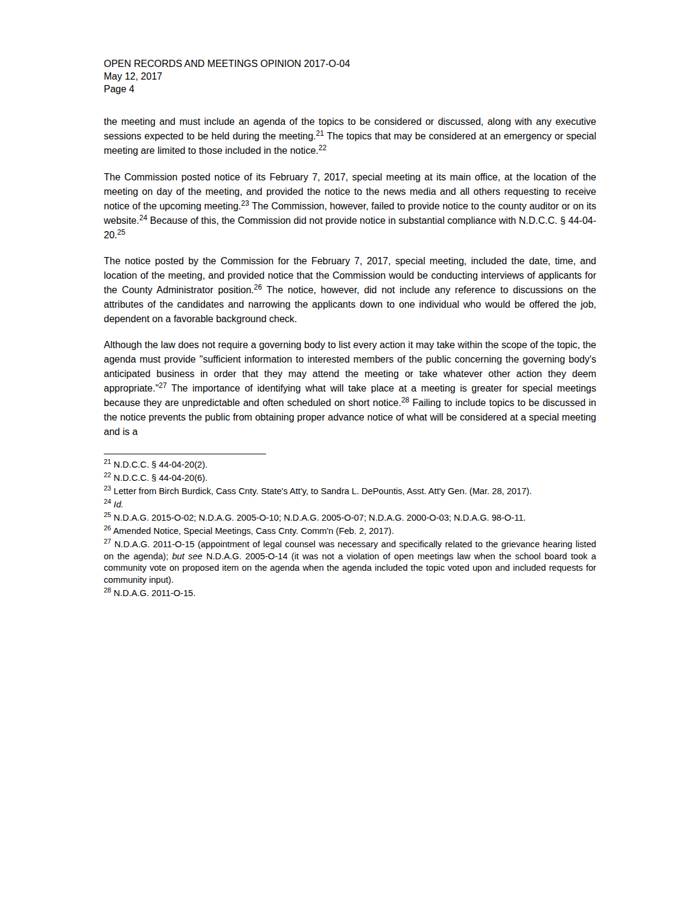OPEN RECORDS AND MEETINGS OPINION 2017-O-04
May 12, 2017
Page 4
the meeting and must include an agenda of the topics to be considered or discussed, along with any executive sessions expected to be held during the meeting.21 The topics that may be considered at an emergency or special meeting are limited to those included in the notice.22
The Commission posted notice of its February 7, 2017, special meeting at its main office, at the location of the meeting on day of the meeting, and provided the notice to the news media and all others requesting to receive notice of the upcoming meeting.23 The Commission, however, failed to provide notice to the county auditor or on its website.24 Because of this, the Commission did not provide notice in substantial compliance with N.D.C.C. § 44-04-20.25
The notice posted by the Commission for the February 7, 2017, special meeting, included the date, time, and location of the meeting, and provided notice that the Commission would be conducting interviews of applicants for the County Administrator position.26 The notice, however, did not include any reference to discussions on the attributes of the candidates and narrowing the applicants down to one individual who would be offered the job, dependent on a favorable background check.
Although the law does not require a governing body to list every action it may take within the scope of the topic, the agenda must provide "sufficient information to interested members of the public concerning the governing body's anticipated business in order that they may attend the meeting or take whatever other action they deem appropriate."27 The importance of identifying what will take place at a meeting is greater for special meetings because they are unpredictable and often scheduled on short notice.28 Failing to include topics to be discussed in the notice prevents the public from obtaining proper advance notice of what will be considered at a special meeting and is a
21 N.D.C.C. § 44-04-20(2).
22 N.D.C.C. § 44-04-20(6).
23 Letter from Birch Burdick, Cass Cnty. State's Att'y, to Sandra L. DePountis, Asst. Att'y Gen. (Mar. 28, 2017).
24 Id.
25 N.D.A.G. 2015-O-02; N.D.A.G. 2005-O-10; N.D.A.G. 2005-O-07; N.D.A.G. 2000-O-03; N.D.A.G. 98-O-11.
26 Amended Notice, Special Meetings, Cass Cnty. Comm'n (Feb. 2, 2017).
27 N.D.A.G. 2011-O-15 (appointment of legal counsel was necessary and specifically related to the grievance hearing listed on the agenda); but see N.D.A.G. 2005-O-14 (it was not a violation of open meetings law when the school board took a community vote on proposed item on the agenda when the agenda included the topic voted upon and included requests for community input).
28 N.D.A.G. 2011-O-15.